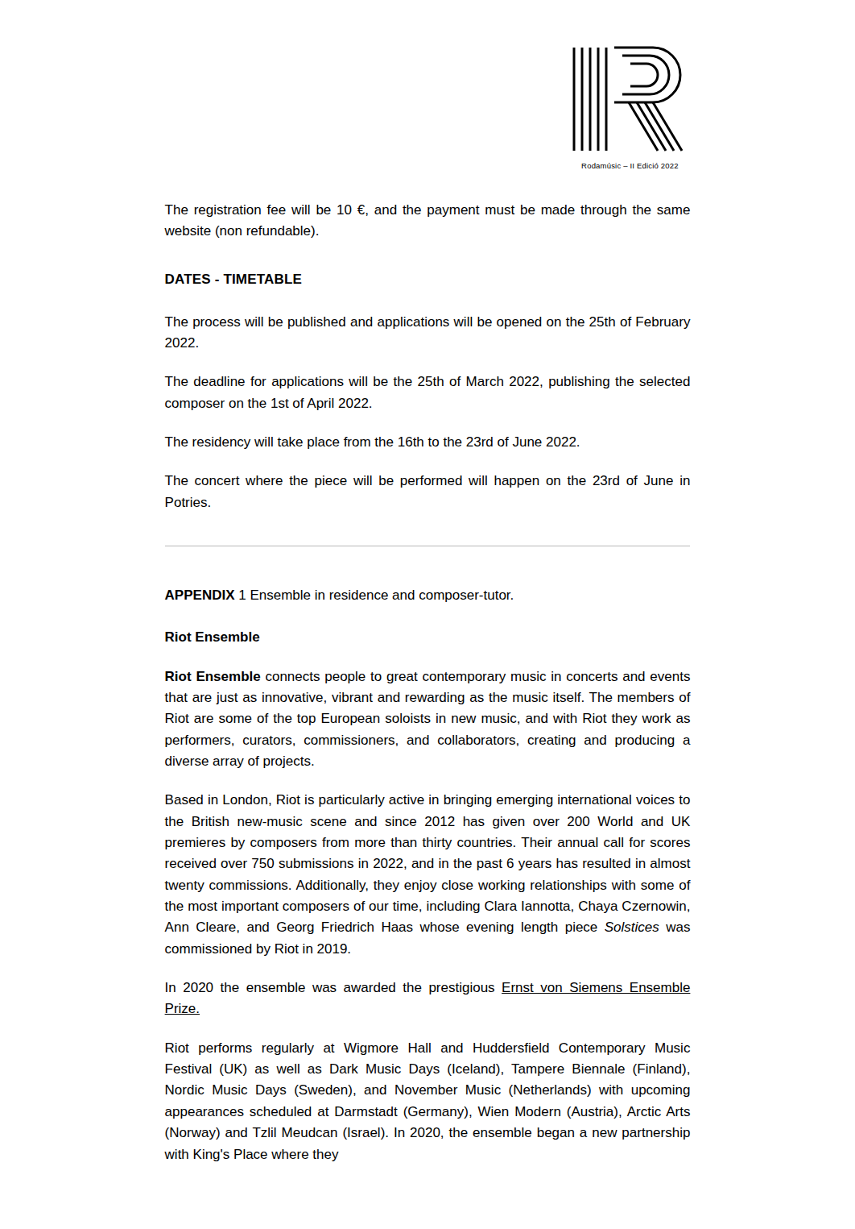Rodamúsic – II Edició 2022
The registration fee will be 10 €, and the payment must be made through the same website (non refundable).
DATES - TIMETABLE
The process will be published and applications will be opened on the 25th of February 2022.
The deadline for applications will be the 25th of March 2022, publishing the selected composer on the 1st of April 2022.
The residency will take place from the 16th to the 23rd of June 2022.
The concert where the piece will be performed will happen on the 23rd of June in Potries.
APPENDIX 1 Ensemble in residence and composer-tutor.
Riot Ensemble
Riot Ensemble connects people to great contemporary music in concerts and events that are just as innovative, vibrant and rewarding as the music itself. The members of Riot are some of the top European soloists in new music, and with Riot they work as performers, curators, commissioners, and collaborators, creating and producing a diverse array of projects.
Based in London, Riot is particularly active in bringing emerging international voices to the British new-music scene and since 2012 has given over 200 World and UK premieres by composers from more than thirty countries. Their annual call for scores received over 750 submissions in 2022, and in the past 6 years has resulted in almost twenty commissions. Additionally, they enjoy close working relationships with some of the most important composers of our time, including Clara Iannotta, Chaya Czernowin, Ann Cleare, and Georg Friedrich Haas whose evening length piece Solstices was commissioned by Riot in 2019.
In 2020 the ensemble was awarded the prestigious Ernst von Siemens Ensemble Prize.
Riot performs regularly at Wigmore Hall and Huddersfield Contemporary Music Festival (UK) as well as Dark Music Days (Iceland), Tampere Biennale (Finland), Nordic Music Days (Sweden), and November Music (Netherlands) with upcoming appearances scheduled at Darmstadt (Germany), Wien Modern (Austria), Arctic Arts (Norway) and Tzlil Meudcan (Israel). In 2020, the ensemble began a new partnership with King's Place where they